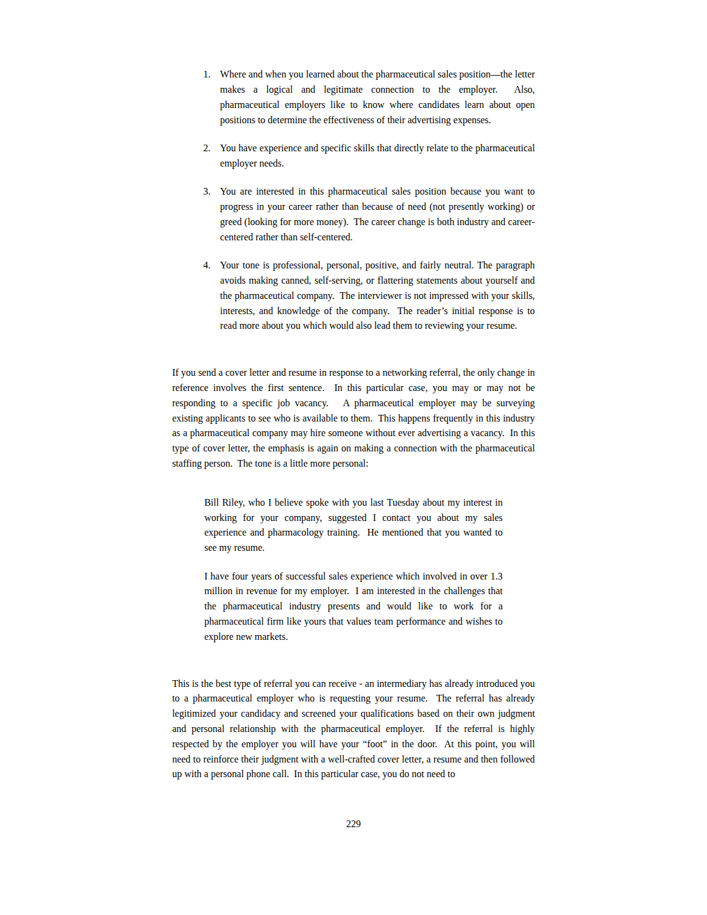Where and when you learned about the pharmaceutical sales position—the letter makes a logical and legitimate connection to the employer. Also, pharmaceutical employers like to know where candidates learn about open positions to determine the effectiveness of their advertising expenses.
You have experience and specific skills that directly relate to the pharmaceutical employer needs.
You are interested in this pharmaceutical sales position because you want to progress in your career rather than because of need (not presently working) or greed (looking for more money). The career change is both industry and career-centered rather than self-centered.
Your tone is professional, personal, positive, and fairly neutral. The paragraph avoids making canned, self-serving, or flattering statements about yourself and the pharmaceutical company. The interviewer is not impressed with your skills, interests, and knowledge of the company. The reader’s initial response is to read more about you which would also lead them to reviewing your resume.
If you send a cover letter and resume in response to a networking referral, the only change in reference involves the first sentence. In this particular case, you may or may not be responding to a specific job vacancy. A pharmaceutical employer may be surveying existing applicants to see who is available to them. This happens frequently in this industry as a pharmaceutical company may hire someone without ever advertising a vacancy. In this type of cover letter, the emphasis is again on making a connection with the pharmaceutical staffing person. The tone is a little more personal:
Bill Riley, who I believe spoke with you last Tuesday about my interest in working for your company, suggested I contact you about my sales experience and pharmacology training. He mentioned that you wanted to see my resume.
I have four years of successful sales experience which involved in over 1.3 million in revenue for my employer. I am interested in the challenges that the pharmaceutical industry presents and would like to work for a pharmaceutical firm like yours that values team performance and wishes to explore new markets.
This is the best type of referral you can receive - an intermediary has already introduced you to a pharmaceutical employer who is requesting your resume. The referral has already legitimized your candidacy and screened your qualifications based on their own judgment and personal relationship with the pharmaceutical employer. If the referral is highly respected by the employer you will have your “foot” in the door. At this point, you will need to reinforce their judgment with a well-crafted cover letter, a resume and then followed up with a personal phone call. In this particular case, you do not need to
229